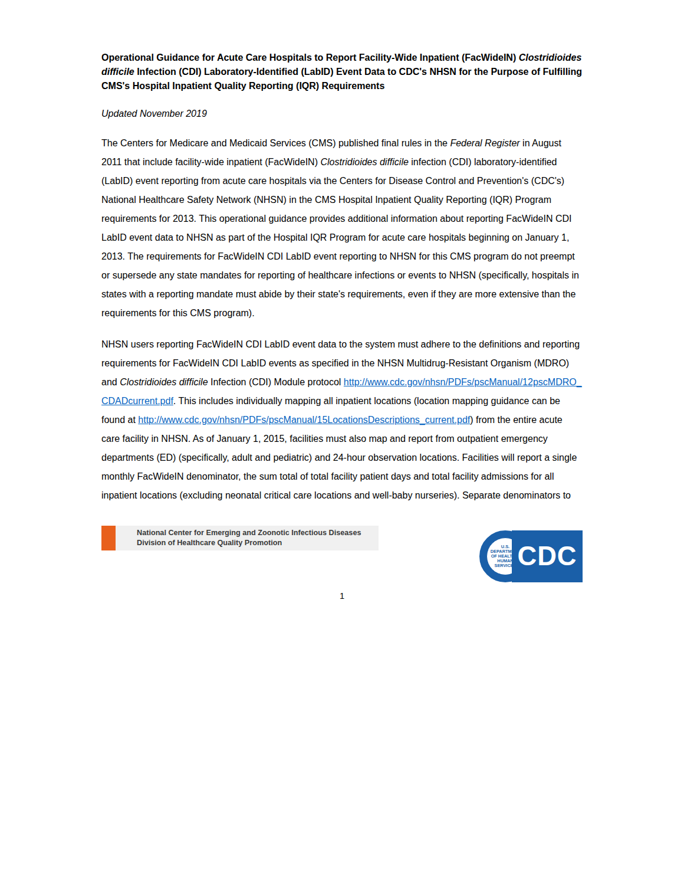Operational Guidance for Acute Care Hospitals to Report Facility-Wide Inpatient (FacWideIN) Clostridioides difficile Infection (CDI) Laboratory-Identified (LabID) Event Data to CDC's NHSN for the Purpose of Fulfilling CMS's Hospital Inpatient Quality Reporting (IQR) Requirements
Updated November 2019
The Centers for Medicare and Medicaid Services (CMS) published final rules in the Federal Register in August 2011 that include facility-wide inpatient (FacWideIN) Clostridioides difficile infection (CDI) laboratory-identified (LabID) event reporting from acute care hospitals via the Centers for Disease Control and Prevention's (CDC's) National Healthcare Safety Network (NHSN) in the CMS Hospital Inpatient Quality Reporting (IQR) Program requirements for 2013. This operational guidance provides additional information about reporting FacWideIN CDI LabID event data to NHSN as part of the Hospital IQR Program for acute care hospitals beginning on January 1, 2013. The requirements for FacWideIN CDI LabID event reporting to NHSN for this CMS program do not preempt or supersede any state mandates for reporting of healthcare infections or events to NHSN (specifically, hospitals in states with a reporting mandate must abide by their state's requirements, even if they are more extensive than the requirements for this CMS program).
NHSN users reporting FacWideIN CDI LabID event data to the system must adhere to the definitions and reporting requirements for FacWideIN CDI LabID events as specified in the NHSN Multidrug-Resistant Organism (MDRO) and Clostridioides difficile Infection (CDI) Module protocol http://www.cdc.gov/nhsn/PDFs/pscManual/12pscMDRO_CDADcurrent.pdf. This includes individually mapping all inpatient locations (location mapping guidance can be found at http://www.cdc.gov/nhsn/PDFs/pscManual/15LocationsDescriptions_current.pdf) from the entire acute care facility in NHSN. As of January 1, 2015, facilities must also map and report from outpatient emergency departments (ED) (specifically, adult and pediatric) and 24-hour observation locations. Facilities will report a single monthly FacWideIN denominator, the sum total of total facility patient days and total facility admissions for all inpatient locations (excluding neonatal critical care locations and well-baby nurseries). Separate denominators to
National Center for Emerging and Zoonotic Infectious Diseases Division of Healthcare Quality Promotion
U.S. DEPARTMENT OF HEALTH & HUMAN SERVICES
CDC
1